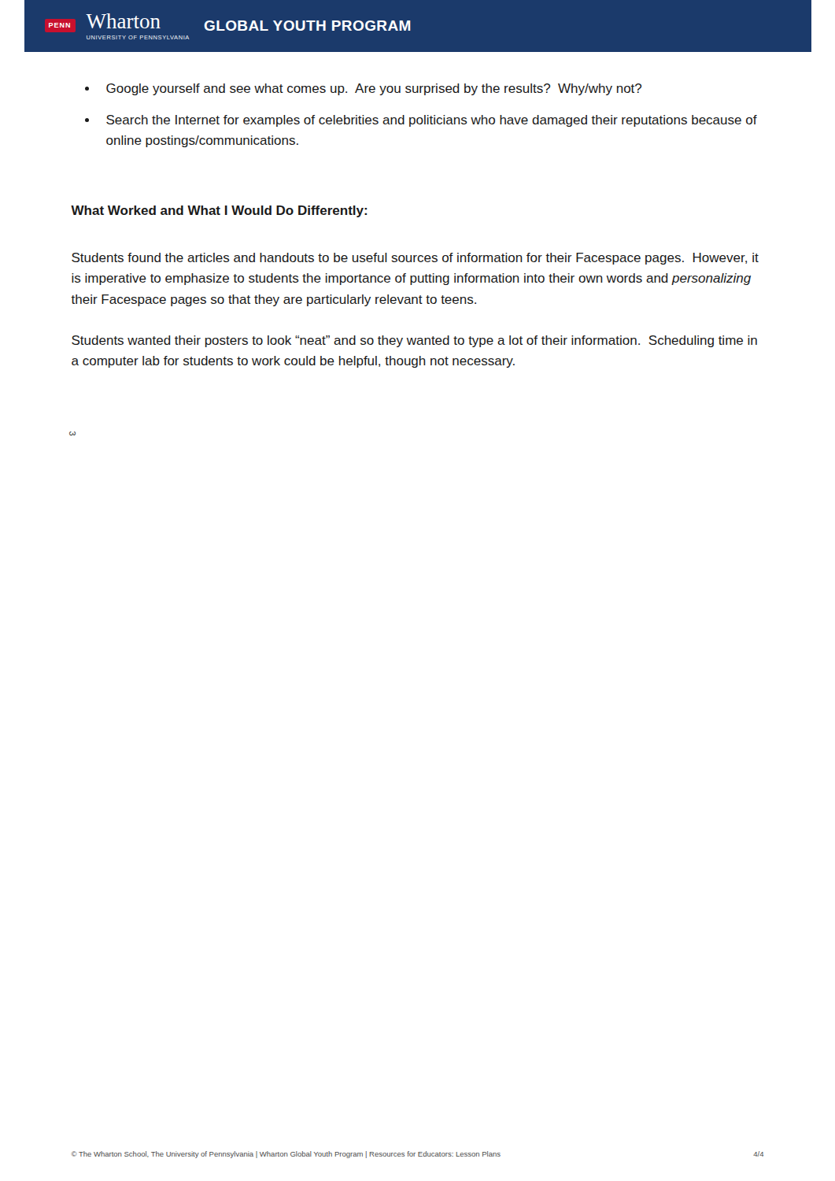PENN WhartonUniversity of Pennsylvania
GLOBAL YOUTH PROGRAM
Google yourself and see what comes up. Are you surprised by the results? Why/why not?
Search the Internet for examples of celebrities and politicians who have damaged their reputations because of online postings/communications.
What Worked and What I Would Do Differently:
Students found the articles and handouts to be useful sources of information for their Facespace pages. However, it is imperative to emphasize to students the importance of putting information into their own words and personalizing their Facespace pages so that they are particularly relevant to teens.
Students wanted their posters to look “neat” and so they wanted to type a lot of their information. Scheduling time in a computer lab for students to work could be helpful, though not necessary.
3
© The Wharton School, The University of Pennsylvania | Wharton Global Youth Program | Resources for Educators: Lesson Plans 4/4